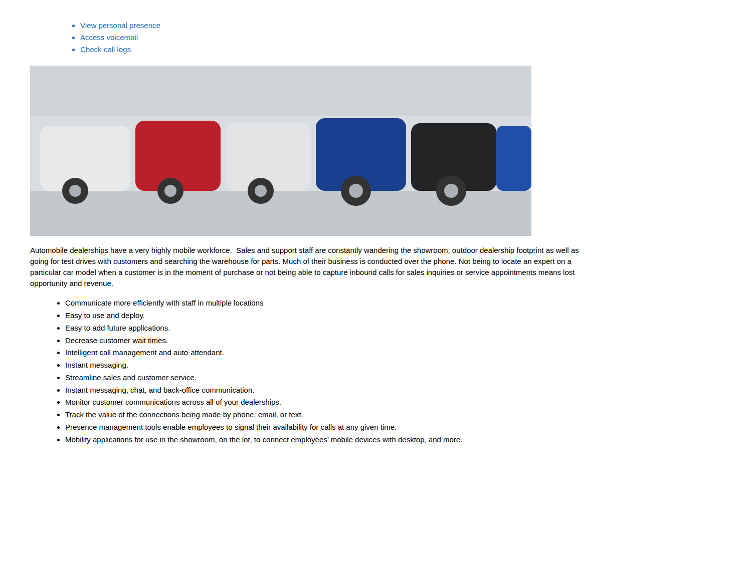View personal presence
Access voicemail
Check call logs
Automobile dealerships have a very highly mobile workforce. Sales and support staff are constantly wandering the showroom, outdoor dealership footprint as well as going for test drives with customers and searching the warehouse for parts. Much of their business is conducted over the phone. Not being to locate an expert on a particular car model when a customer is in the moment of purchase or not being able to capture inbound calls for sales inquiries or service appointments means lost opportunity and revenue.
Communicate more efficiently with staff in multiple locations
Easy to use and deploy.
Easy to add future applications.
Decrease customer wait times.
Intelligent call management and auto-attendant.
Instant messaging.
Streamline sales and customer service.
Instant messaging, chat, and back-office communication.
Monitor customer communications across all of your dealerships.
Track the value of the connections being made by phone, email, or text.
Presence management tools enable employees to signal their availability for calls at any given time.
Mobility applications for use in the showroom, on the lot, to connect employees’ mobile devices with desktop, and more.